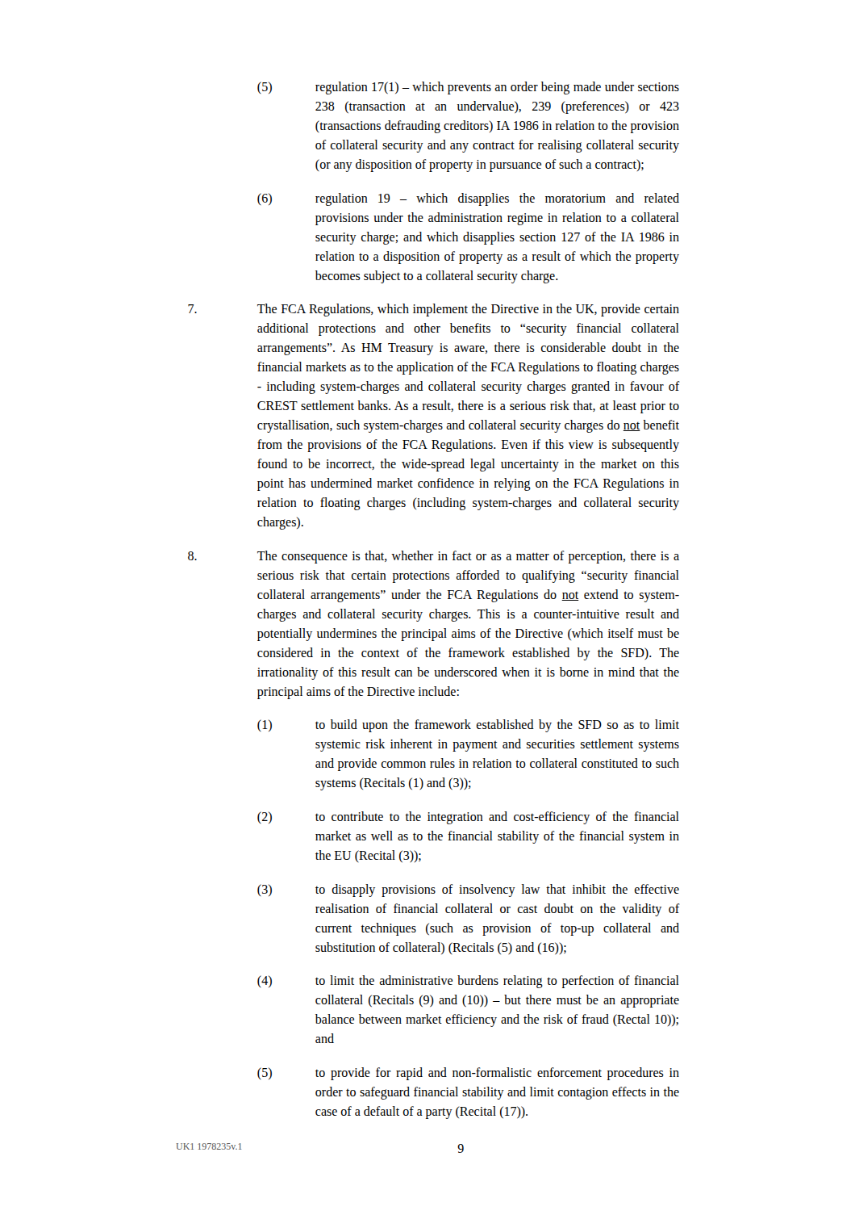(5)
regulation 17(1) – which prevents an order being made under sections 238 (transaction at an undervalue), 239 (preferences) or 423 (transactions defrauding creditors) IA 1986 in relation to the provision of collateral security and any contract for realising collateral security (or any disposition of property in pursuance of such a contract);
(6)
regulation 19 – which disapplies the moratorium and related provisions under the administration regime in relation to a collateral security charge; and which disapplies section 127 of the IA 1986 in relation to a disposition of property as a result of which the property becomes subject to a collateral security charge.
7.
The FCA Regulations, which implement the Directive in the UK, provide certain additional protections and other benefits to “security financial collateral arrangements”. As HM Treasury is aware, there is considerable doubt in the financial markets as to the application of the FCA Regulations to floating charges - including system-charges and collateral security charges granted in favour of CREST settlement banks. As a result, there is a serious risk that, at least prior to crystallisation, such system-charges and collateral security charges do not benefit from the provisions of the FCA Regulations. Even if this view is subsequently found to be incorrect, the wide-spread legal uncertainty in the market on this point has undermined market confidence in relying on the FCA Regulations in relation to floating charges (including system-charges and collateral security charges).
8.
The consequence is that, whether in fact or as a matter of perception, there is a serious risk that certain protections afforded to qualifying “security financial collateral arrangements” under the FCA Regulations do not extend to system-charges and collateral security charges. This is a counter-intuitive result and potentially undermines the principal aims of the Directive (which itself must be considered in the context of the framework established by the SFD). The irrationality of this result can be underscored when it is borne in mind that the principal aims of the Directive include:
(1)
to build upon the framework established by the SFD so as to limit systemic risk inherent in payment and securities settlement systems and provide common rules in relation to collateral constituted to such systems (Recitals (1) and (3));
(2)
to contribute to the integration and cost-efficiency of the financial market as well as to the financial stability of the financial system in the EU (Recital (3));
(3)
to disapply provisions of insolvency law that inhibit the effective realisation of financial collateral or cast doubt on the validity of current techniques (such as provision of top-up collateral and substitution of collateral) (Recitals (5) and (16));
(4)
to limit the administrative burdens relating to perfection of financial collateral (Recitals (9) and (10)) – but there must be an appropriate balance between market efficiency and the risk of fraud (Rectal 10)); and
(5)
to provide for rapid and non-formalistic enforcement procedures in order to safeguard financial stability and limit contagion effects in the case of a default of a party (Recital (17)).
UK1 1978235v.1
9